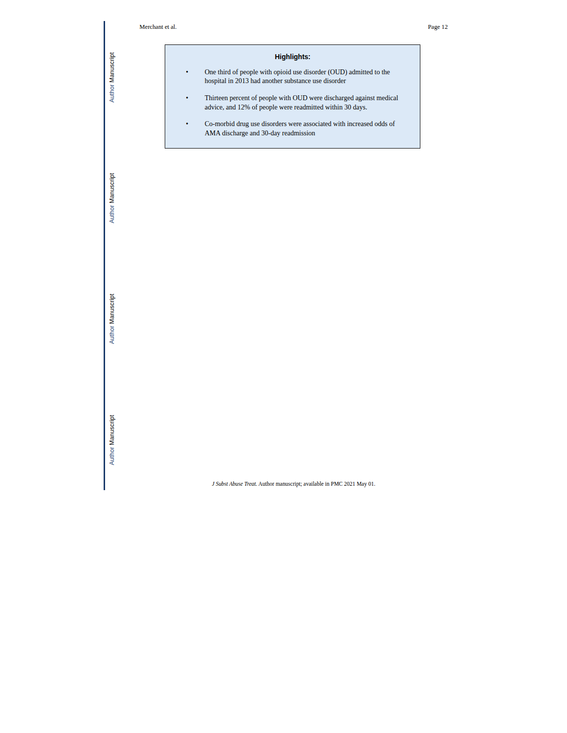Author Manuscript
Author Manuscript
Author Manuscript
Author Manuscript
Merchant et al.
Page 12
Highlights:
•One third of people with opioid use disorder (OUD) admitted to the hospital in 2013 had another substance use disorder
•Thirteen percent of people with OUD were discharged against medical advice, and 12% of people were readmitted within 30 days.
•Co-morbid drug use disorders were associated with increased odds of AMA discharge and 30-day readmission
J Subst Abuse Treat. Author manuscript; available in PMC 2021 May 01.